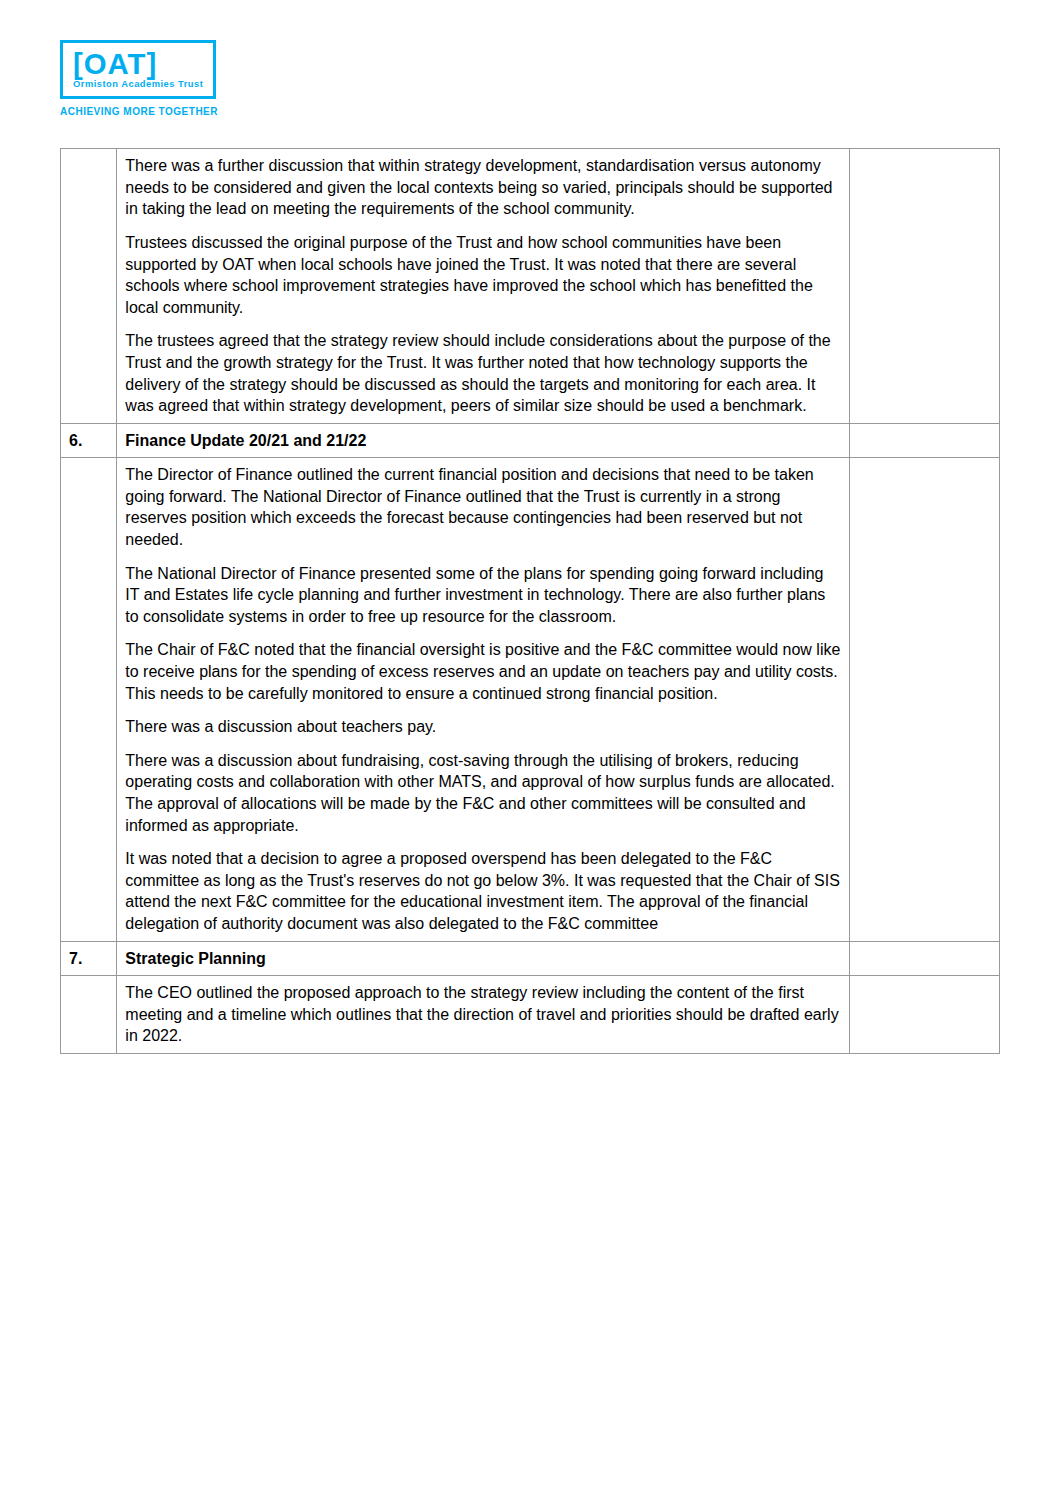[OAT]
Ormiston Academies Trust
ACHIEVING MORE TOGETHER
| | There was a further discussion that within strategy development, standardisation versus autonomy needs to be considered and given the local contexts being so varied, principals should be supported in taking the lead on meeting the requirements of the school community. Trustees discussed the original purpose of the Trust and how school communities have been supported by OAT when local schools have joined the Trust. It was noted that there are several schools where school improvement strategies have improved the school which has benefitted the local community. The trustees agreed that the strategy review should include considerations about the purpose of the Trust and the growth strategy for the Trust. It was further noted that how technology supports the delivery of the strategy should be discussed as should the targets and monitoring for each area. It was agreed that within strategy development, peers of similar size should be used a benchmark. | |
| 6. | Finance Update 20/21 and 21/22 | |
| | The Director of Finance outlined the current financial position and decisions that need to be taken going forward. The National Director of Finance outlined that the Trust is currently in a strong reserves position which exceeds the forecast because contingencies had been reserved but not needed. The National Director of Finance presented some of the plans for spending going forward including IT and Estates life cycle planning and further investment in technology. There are also further plans to consolidate systems in order to free up resource for the classroom. The Chair of F&C noted that the financial oversight is positive and the F&C committee would now like to receive plans for the spending of excess reserves and an update on teachers pay and utility costs. This needs to be carefully monitored to ensure a continued strong financial position. There was a discussion about teachers pay. There was a discussion about fundraising, cost-saving through the utilising of brokers, reducing operating costs and collaboration with other MATS, and approval of how surplus funds are allocated. The approval of allocations will be made by the F&C and other committees will be consulted and informed as appropriate. It was noted that a decision to agree a proposed overspend has been delegated to the F&C committee as long as the Trust's reserves do not go below 3%. It was requested that the Chair of SIS attend the next F&C committee for the educational investment item. The approval of the financial delegation of authority document was also delegated to the F&C committee | |
| 7. | Strategic Planning | |
| | The CEO outlined the proposed approach to the strategy review including the content of the first meeting and a timeline which outlines that the direction of travel and priorities should be drafted early in 2022. | |